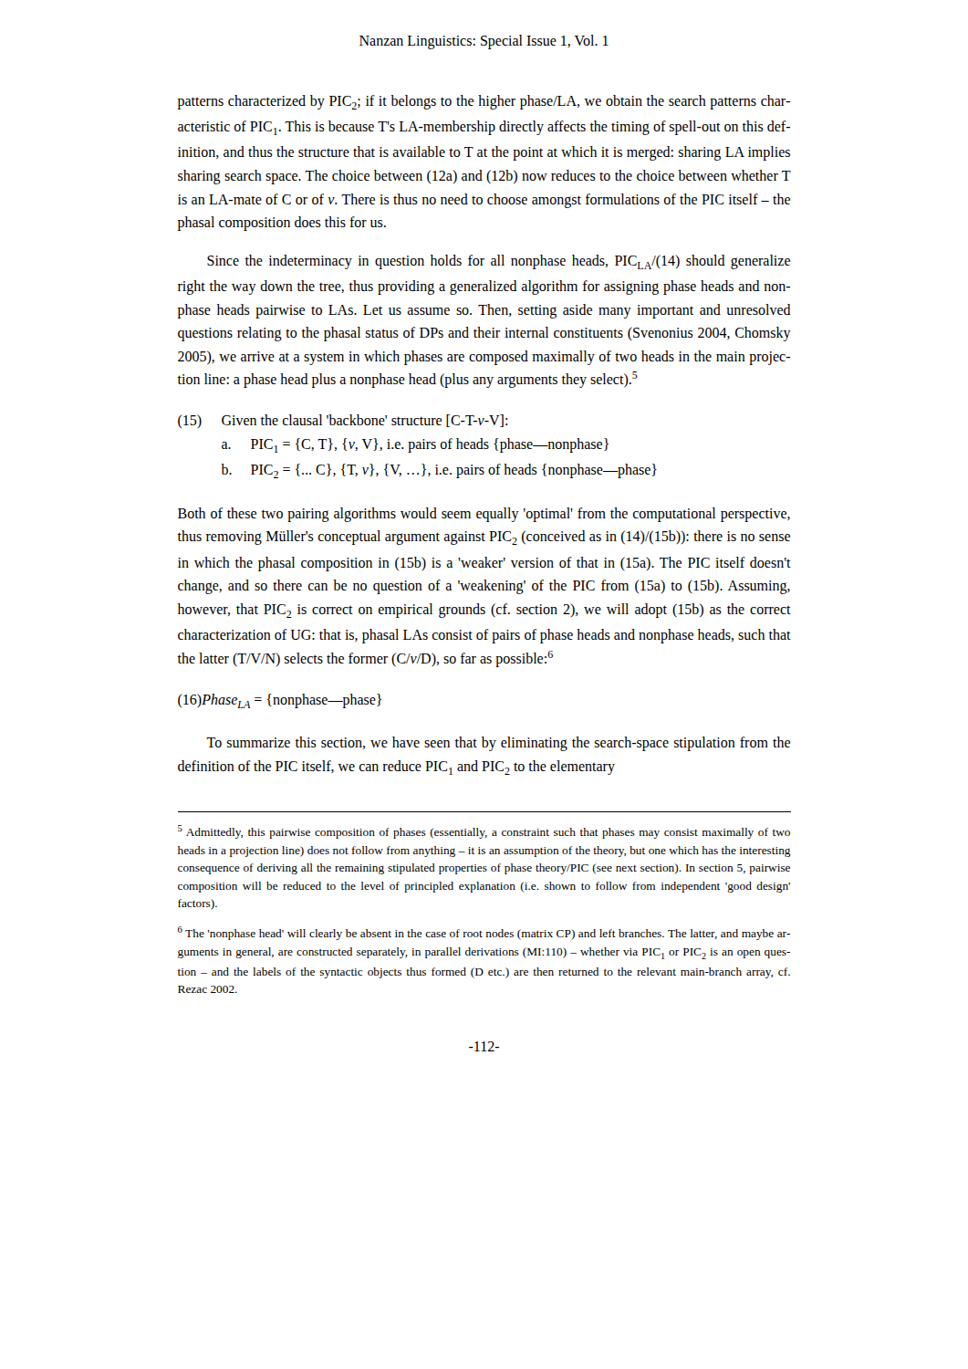Nanzan Linguistics: Special Issue 1, Vol. 1
patterns characterized by PIC2; if it belongs to the higher phase/LA, we obtain the search patterns characteristic of PIC1. This is because T's LA-membership directly affects the timing of spell-out on this definition, and thus the structure that is available to T at the point at which it is merged: sharing LA implies sharing search space. The choice between (12a) and (12b) now reduces to the choice between whether T is an LA-mate of C or of v. There is thus no need to choose amongst formulations of the PIC itself – the phasal composition does this for us.
Since the indeterminacy in question holds for all nonphase heads, PICLA/(14) should generalize right the way down the tree, thus providing a generalized algorithm for assigning phase heads and nonphase heads pairwise to LAs. Let us assume so. Then, setting aside many important and unresolved questions relating to the phasal status of DPs and their internal constituents (Svenonius 2004, Chomsky 2005), we arrive at a system in which phases are composed maximally of two heads in the main projection line: a phase head plus a nonphase head (plus any arguments they select).5
(15) Given the clausal 'backbone' structure [C-T-v-V]:
a. PIC1 = {C, T}, {v, V}, i.e. pairs of heads {phase—nonphase}
b. PIC2 = {... C}, {T, v}, {V, …}, i.e. pairs of heads {nonphase—phase}
Both of these two pairing algorithms would seem equally 'optimal' from the computational perspective, thus removing Müller's conceptual argument against PIC2 (conceived as in (14)/(15b)): there is no sense in which the phasal composition in (15b) is a 'weaker' version of that in (15a). The PIC itself doesn't change, and so there can be no question of a 'weakening' of the PIC from (15a) to (15b). Assuming, however, that PIC2 is correct on empirical grounds (cf. section 2), we will adopt (15b) as the correct characterization of UG: that is, phasal LAs consist of pairs of phase heads and nonphase heads, such that the latter (T/V/N) selects the former (C/v/D), so far as possible:6
(16) PhaseLA = {nonphase—phase}
To summarize this section, we have seen that by eliminating the search-space stipulation from the definition of the PIC itself, we can reduce PIC1 and PIC2 to the elementary
5 Admittedly, this pairwise composition of phases (essentially, a constraint such that phases may consist maximally of two heads in a projection line) does not follow from anything – it is an assumption of the theory, but one which has the interesting consequence of deriving all the remaining stipulated properties of phase theory/PIC (see next section). In section 5, pairwise composition will be reduced to the level of principled explanation (i.e. shown to follow from independent 'good design' factors).
6 The 'nonphase head' will clearly be absent in the case of root nodes (matrix CP) and left branches. The latter, and maybe arguments in general, are constructed separately, in parallel derivations (MI:110) – whether via PIC1 or PIC2 is an open question – and the labels of the syntactic objects thus formed (D etc.) are then returned to the relevant main-branch array, cf. Rezac 2002.
-112-